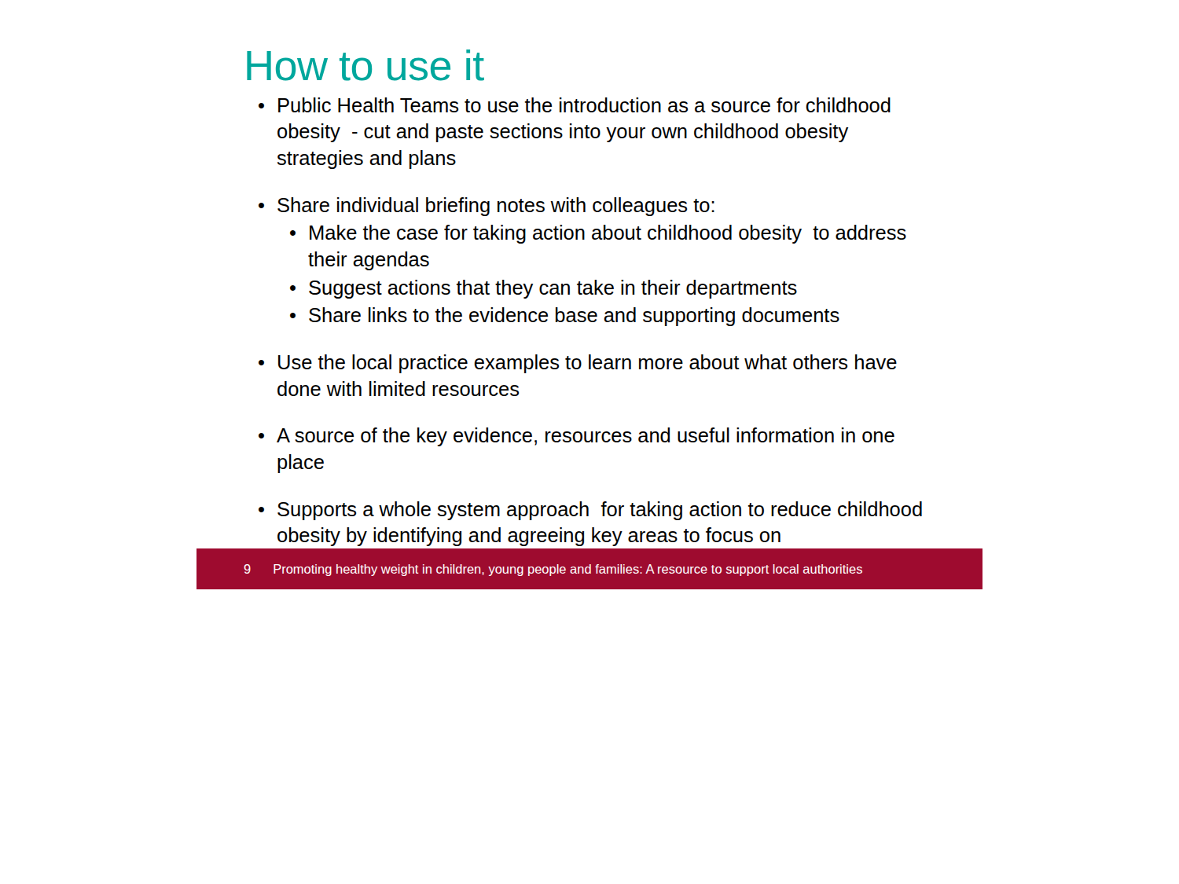How to use it
Public Health Teams to use the introduction as a source for childhood obesity - cut and paste sections into your own childhood obesity strategies and plans
Share individual briefing notes with colleagues to:
Make the case for taking action about childhood obesity to address their agendas
Suggest actions that they can take in their departments
Share links to the evidence base and supporting documents
Use the local practice examples to learn more about what others have done with limited resources
A source of the key evidence, resources and useful information in one place
Supports a whole system approach for taking action to reduce childhood obesity by identifying and agreeing key areas to focus on
9 Promoting healthy weight in children, young people and families: A resource to support local authorities